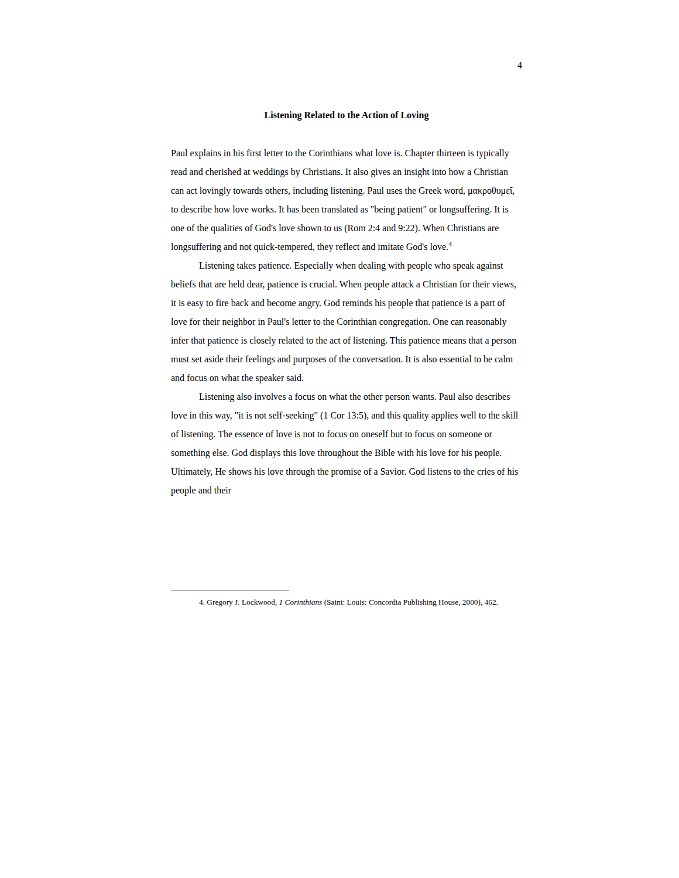4
Listening Related to the Action of Loving
Paul explains in his first letter to the Corinthians what love is. Chapter thirteen is typically read and cherished at weddings by Christians. It also gives an insight into how a Christian can act lovingly towards others, including listening. Paul uses the Greek word, μακροθυμεῖ, to describe how love works. It has been translated as "being patient" or longsuffering. It is one of the qualities of God's love shown to us (Rom 2:4 and 9:22). When Christians are longsuffering and not quick-tempered, they reflect and imitate God's love.4
Listening takes patience. Especially when dealing with people who speak against beliefs that are held dear, patience is crucial. When people attack a Christian for their views, it is easy to fire back and become angry. God reminds his people that patience is a part of love for their neighbor in Paul's letter to the Corinthian congregation. One can reasonably infer that patience is closely related to the act of listening. This patience means that a person must set aside their feelings and purposes of the conversation. It is also essential to be calm and focus on what the speaker said.
Listening also involves a focus on what the other person wants. Paul also describes love in this way, "it is not self-seeking" (1 Cor 13:5), and this quality applies well to the skill of listening. The essence of love is not to focus on oneself but to focus on someone or something else. God displays this love throughout the Bible with his love for his people. Ultimately, He shows his love through the promise of a Savior. God listens to the cries of his people and their
4. Gregory J. Lockwood, 1 Corinthians (Saint: Louis: Concordia Publishing House, 2000), 462.